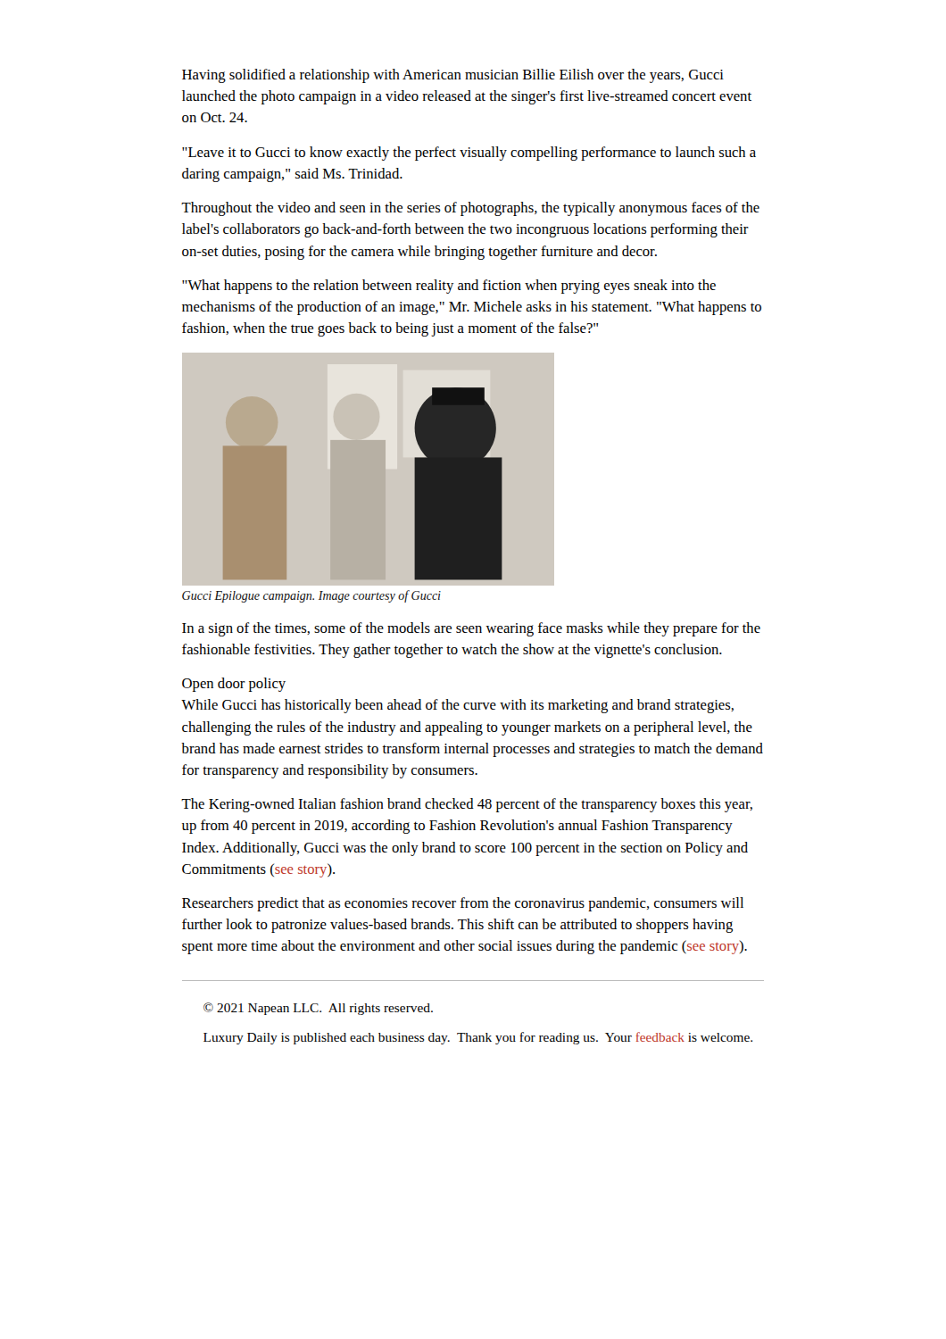Having solidified a relationship with American musician Billie Eilish over the years, Gucci launched the photo campaign in a video released at the singer's first live-streamed concert event on Oct. 24.
"Leave it to Gucci to know exactly the perfect visually compelling performance to launch such a daring campaign," said Ms. Trinidad.
Throughout the video and seen in the series of photographs, the typically anonymous faces of the label's collaborators go back-and-forth between the two incongruous locations performing their on-set duties, posing for the camera while bringing together furniture and decor.
"What happens to the relation between reality and fiction when prying eyes sneak into the mechanisms of the production of an image," Mr. Michele asks in his statement. "What happens to fashion, when the true goes back to being just a moment of the false?"
Gucci Epilogue campaign. Image courtesy of Gucci
In a sign of the times, some of the models are seen wearing face masks while they prepare for the fashionable festivities. They gather together to watch the show at the vignette's conclusion.
Open door policy
While Gucci has historically been ahead of the curve with its marketing and brand strategies, challenging the rules of the industry and appealing to younger markets on a peripheral level, the brand has made earnest strides to transform internal processes and strategies to match the demand for transparency and responsibility by consumers.
The Kering-owned Italian fashion brand checked 48 percent of the transparency boxes this year, up from 40 percent in 2019, according to Fashion Revolution's annual Fashion Transparency Index. Additionally, Gucci was the only brand to score 100 percent in the section on Policy and Commitments (see story).
Researchers predict that as economies recover from the coronavirus pandemic, consumers will further look to patronize values-based brands. This shift can be attributed to shoppers having spent more time about the environment and other social issues during the pandemic (see story).
© 2021 Napean LLC. All rights reserved.
Luxury Daily is published each business day. Thank you for reading us. Your feedback is welcome.